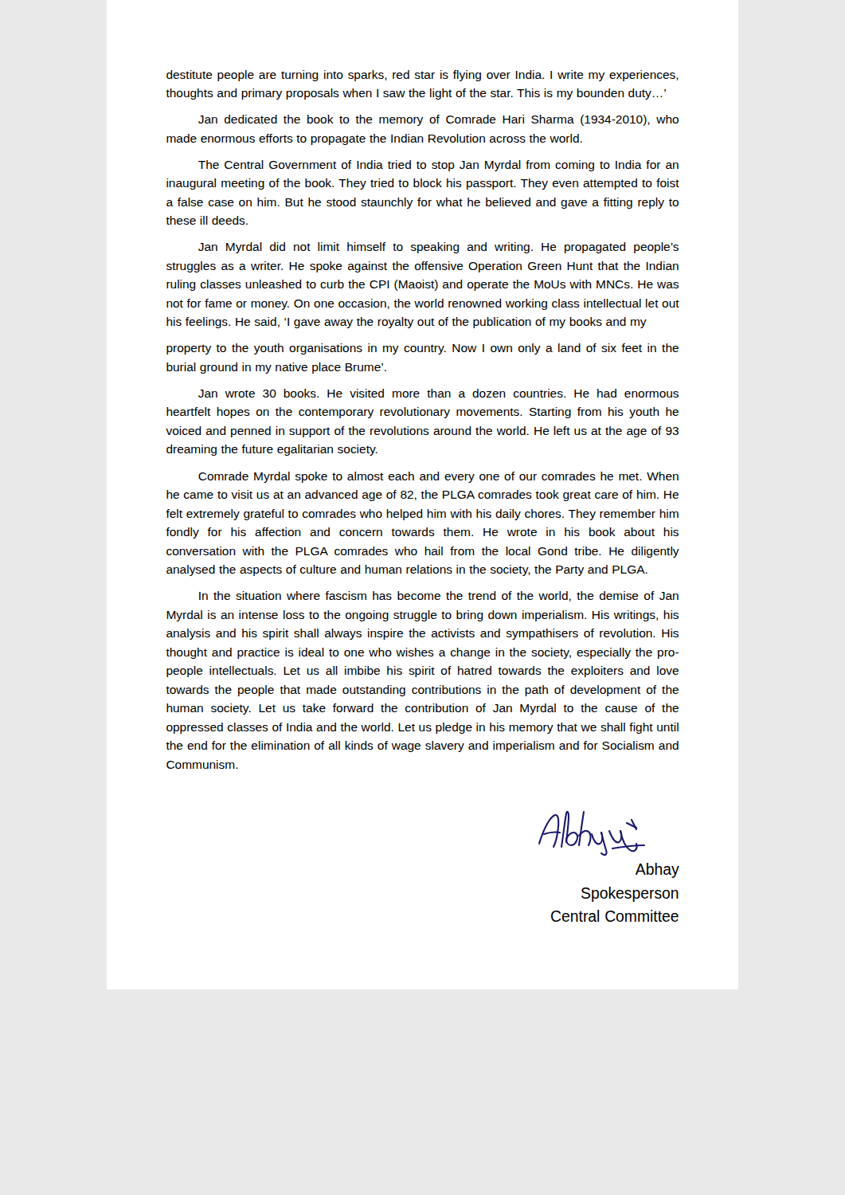destitute people are turning into sparks, red star is flying over India. I write my experiences, thoughts and primary proposals when I saw the light of the star. This is my bounden duty…’
Jan dedicated the book to the memory of Comrade Hari Sharma (1934-2010), who made enormous efforts to propagate the Indian Revolution across the world.
The Central Government of India tried to stop Jan Myrdal from coming to India for an inaugural meeting of the book. They tried to block his passport. They even attempted to foist a false case on him. But he stood staunchly for what he believed and gave a fitting reply to these ill deeds.
Jan Myrdal did not limit himself to speaking and writing. He propagated people’s struggles as a writer. He spoke against the offensive Operation Green Hunt that the Indian ruling classes unleashed to curb the CPI (Maoist) and operate the MoUs with MNCs. He was not for fame or money. On one occasion, the world renowned working class intellectual let out his feelings. He said, ‘I gave away the royalty out of the publication of my books and my
property to the youth organisations in my country. Now I own only a land of six feet in the burial ground in my native place Brume’.
Jan wrote 30 books. He visited more than a dozen countries. He had enormous heartfelt hopes on the contemporary revolutionary movements. Starting from his youth he voiced and penned in support of the revolutions around the world. He left us at the age of 93 dreaming the future egalitarian society.
Comrade Myrdal spoke to almost each and every one of our comrades he met. When he came to visit us at an advanced age of 82, the PLGA comrades took great care of him. He felt extremely grateful to comrades who helped him with his daily chores. They remember him fondly for his affection and concern towards them. He wrote in his book about his conversation with the PLGA comrades who hail from the local Gond tribe. He diligently analysed the aspects of culture and human relations in the society, the Party and PLGA.
In the situation where fascism has become the trend of the world, the demise of Jan Myrdal is an intense loss to the ongoing struggle to bring down imperialism. His writings, his analysis and his spirit shall always inspire the activists and sympathisers of revolution. His thought and practice is ideal to one who wishes a change in the society, especially the pro-people intellectuals. Let us all imbibe his spirit of hatred towards the exploiters and love towards the people that made outstanding contributions in the path of development of the human society. Let us take forward the contribution of Jan Myrdal to the cause of the oppressed classes of India and the world. Let us pledge in his memory that we shall fight until the end for the elimination of all kinds of wage slavery and imperialism and for Socialism and Communism.
Abhay
Spokesperson
Central Committee